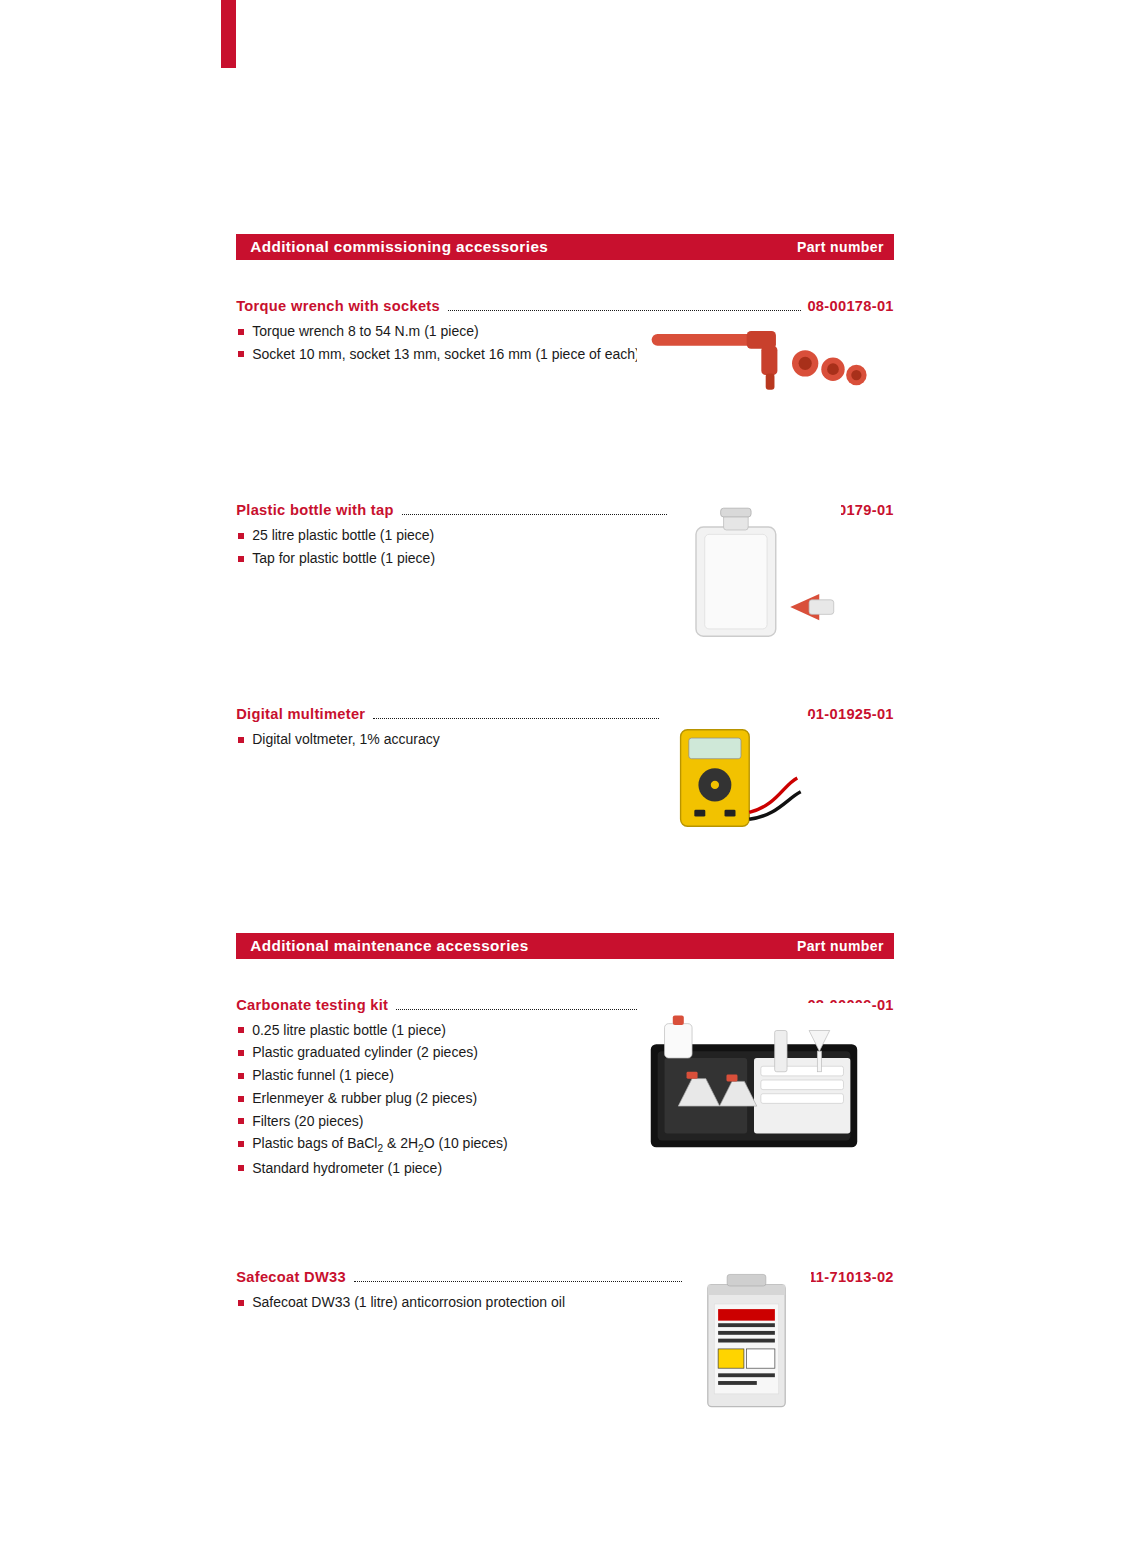Additional commissioning accessories Part number
Torque wrench with sockets 08-00178-01
Torque wrench 8 to 54 N.m (1 piece)
Socket 10 mm, socket 13 mm, socket 16 mm (1 piece of each)
Plastic bottle with tap 08-00179-01
25 litre plastic bottle (1 piece)
Tap for plastic bottle (1 piece)
Digital multimeter 01-01925-01
Digital voltmeter, 1% accuracy
Additional maintenance accessories Part number
Carbonate testing kit 08-00009-01
0.25 litre plastic bottle (1 piece)
Plastic graduated cylinder (2 pieces)
Plastic funnel (1 piece)
Erlenmeyer & rubber plug (2 pieces)
Filters (20 pieces)
Plastic bags of BaCl2 & 2H2O (10 pieces)
Standard hydrometer (1 piece)
Safecoat DW33 11-71013-02
Safecoat DW33 (1 litre) anticorrosion protection oil